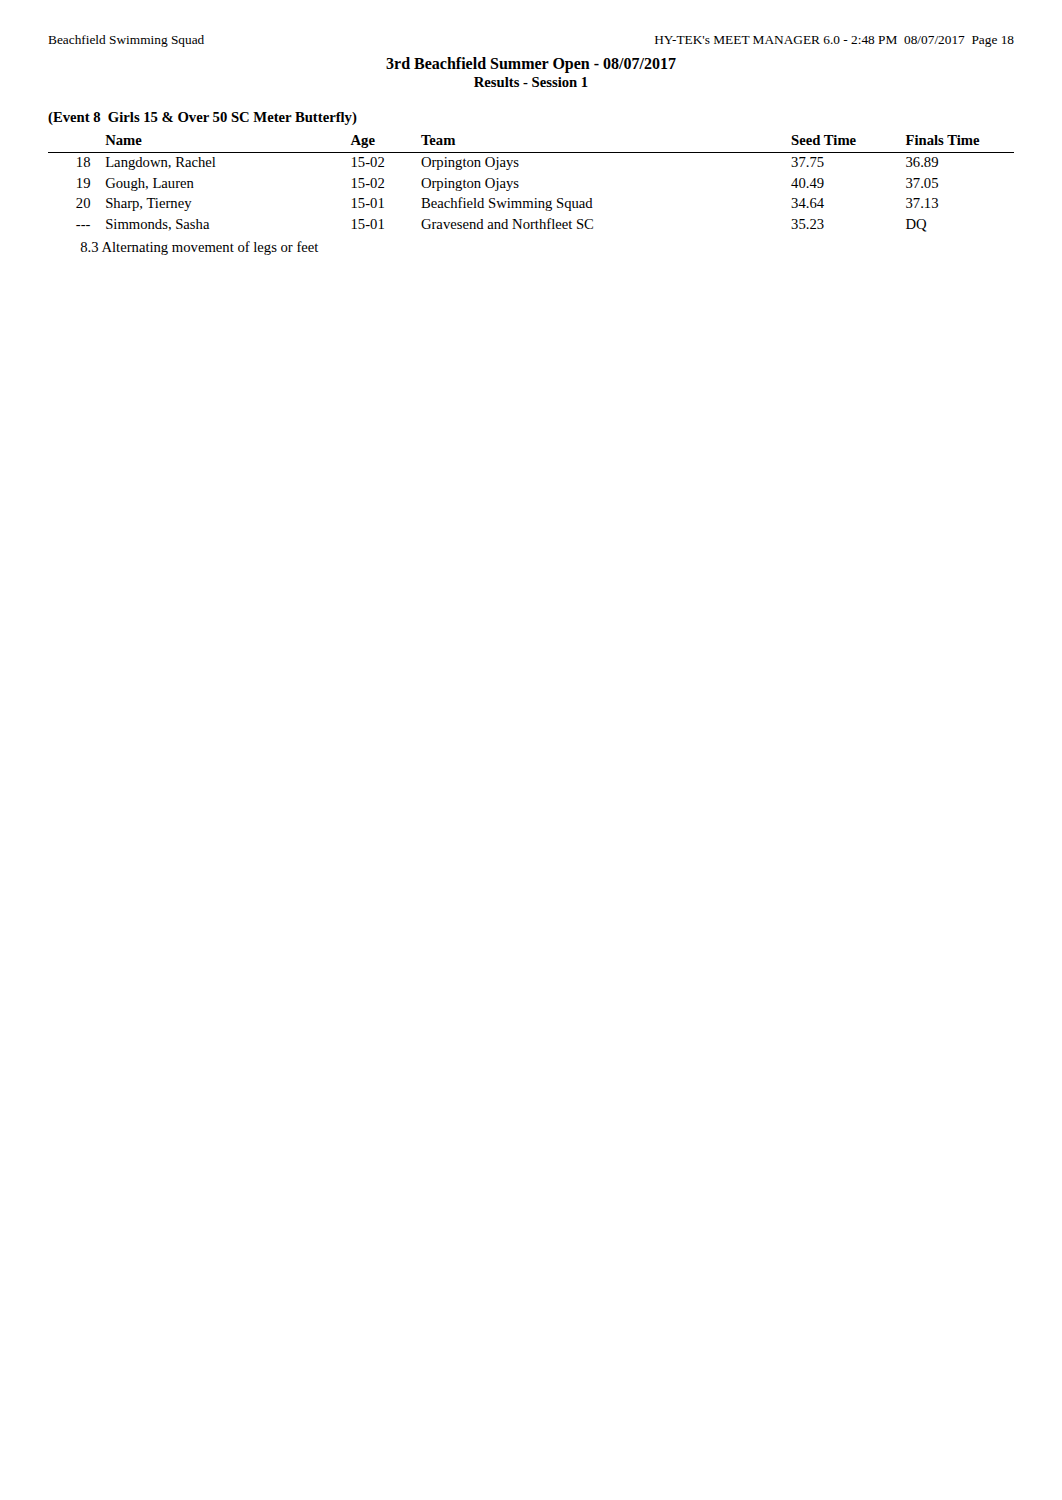Beachfield Swimming Squad HY-TEK's MEET MANAGER 6.0 - 2:48 PM 08/07/2017 Page 18
3rd Beachfield Summer Open - 08/07/2017
Results - Session 1
(Event 8 Girls 15 & Over 50 SC Meter Butterfly)
| | Name | Age | Team | Seed Time | Finals Time |
| --- | --- | --- | --- | --- | --- |
| 18 | Langdown, Rachel | 15-02 | Orpington Ojays | 37.75 | 36.89 |
| 19 | Gough, Lauren | 15-02 | Orpington Ojays | 40.49 | 37.05 |
| 20 | Sharp, Tierney | 15-01 | Beachfield Swimming Squad | 34.64 | 37.13 |
| --- | Simmonds, Sasha | 15-01 | Gravesend and Northfleet SC | 35.23 | DQ |
8.3 Alternating movement of legs or feet